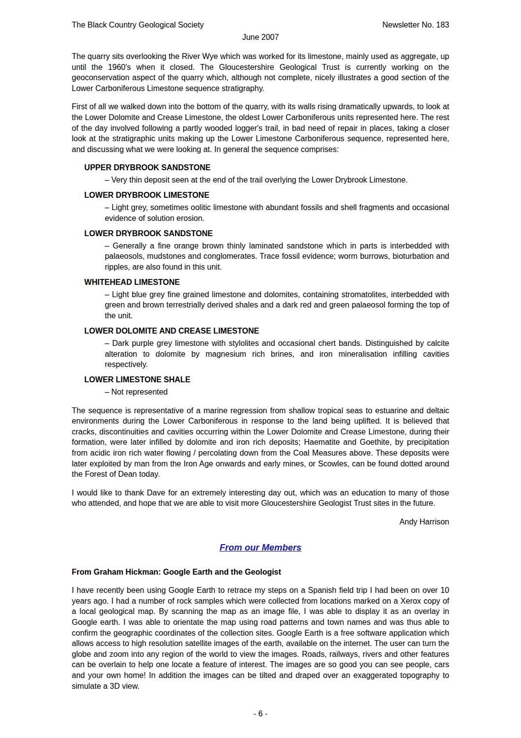The Black Country Geological Society
Newsletter No. 183
June 2007
The quarry sits overlooking the River Wye which was worked for its limestone, mainly used as aggregate, up until the 1960's when it closed. The Gloucestershire Geological Trust is currently working on the geoconservation aspect of the quarry which, although not complete, nicely illustrates a good section of the Lower Carboniferous Limestone sequence stratigraphy.
First of all we walked down into the bottom of the quarry, with its walls rising dramatically upwards, to look at the Lower Dolomite and Crease Limestone, the oldest Lower Carboniferous units represented here. The rest of the day involved following a partly wooded logger's trail, in bad need of repair in places, taking a closer look at the stratigraphic units making up the Lower Limestone Carboniferous sequence, represented here, and discussing what we were looking at. In general the sequence comprises:
Upper Drybrook Sandstone
– Very thin deposit seen at the end of the trail overlying the Lower Drybrook Limestone.
Lower Drybrook Limestone
– Light grey, sometimes oolitic limestone with abundant fossils and shell fragments and occasional evidence of solution erosion.
Lower Drybrook Sandstone
– Generally a fine orange brown thinly laminated sandstone which in parts is interbedded with palaeosols, mudstones and conglomerates. Trace fossil evidence; worm burrows, bioturbation and ripples, are also found in this unit.
Whitehead Limestone
– Light blue grey fine grained limestone and dolomites, containing stromatolites, interbedded with green and brown terrestrially derived shales and a dark red and green palaeosol forming the top of the unit.
Lower Dolomite and Crease Limestone
– Dark purple grey limestone with stylolites and occasional chert bands. Distinguished by calcite alteration to dolomite by magnesium rich brines, and iron mineralisation infilling cavities respectively.
Lower Limestone Shale
– Not represented
The sequence is representative of a marine regression from shallow tropical seas to estuarine and deltaic environments during the Lower Carboniferous in response to the land being uplifted. It is believed that cracks, discontinuities and cavities occurring within the Lower Dolomite and Crease Limestone, during their formation, were later infilled by dolomite and iron rich deposits; Haematite and Goethite, by precipitation from acidic iron rich water flowing / percolating down from the Coal Measures above. These deposits were later exploited by man from the Iron Age onwards and early mines, or Scowles, can be found dotted around the Forest of Dean today.
I would like to thank Dave for an extremely interesting day out, which was an education to many of those who attended, and hope that we are able to visit more Gloucestershire Geologist Trust sites in the future.
Andy Harrison
From our Members
From Graham Hickman: Google Earth and the Geologist
I have recently been using Google Earth to retrace my steps on a Spanish field trip I had been on over 10 years ago. I had a number of rock samples which were collected from locations marked on a Xerox copy of a local geological map. By scanning the map as an image file, I was able to display it as an overlay in Google earth. I was able to orientate the map using road patterns and town names and was thus able to confirm the geographic coordinates of the collection sites. Google Earth is a free software application which allows access to high resolution satellite images of the earth, available on the internet. The user can turn the globe and zoom into any region of the world to view the images. Roads, railways, rivers and other features can be overlain to help one locate a feature of interest. The images are so good you can see people, cars and your own home! In addition the images can be tilted and draped over an exaggerated topography to simulate a 3D view.
- 6 -